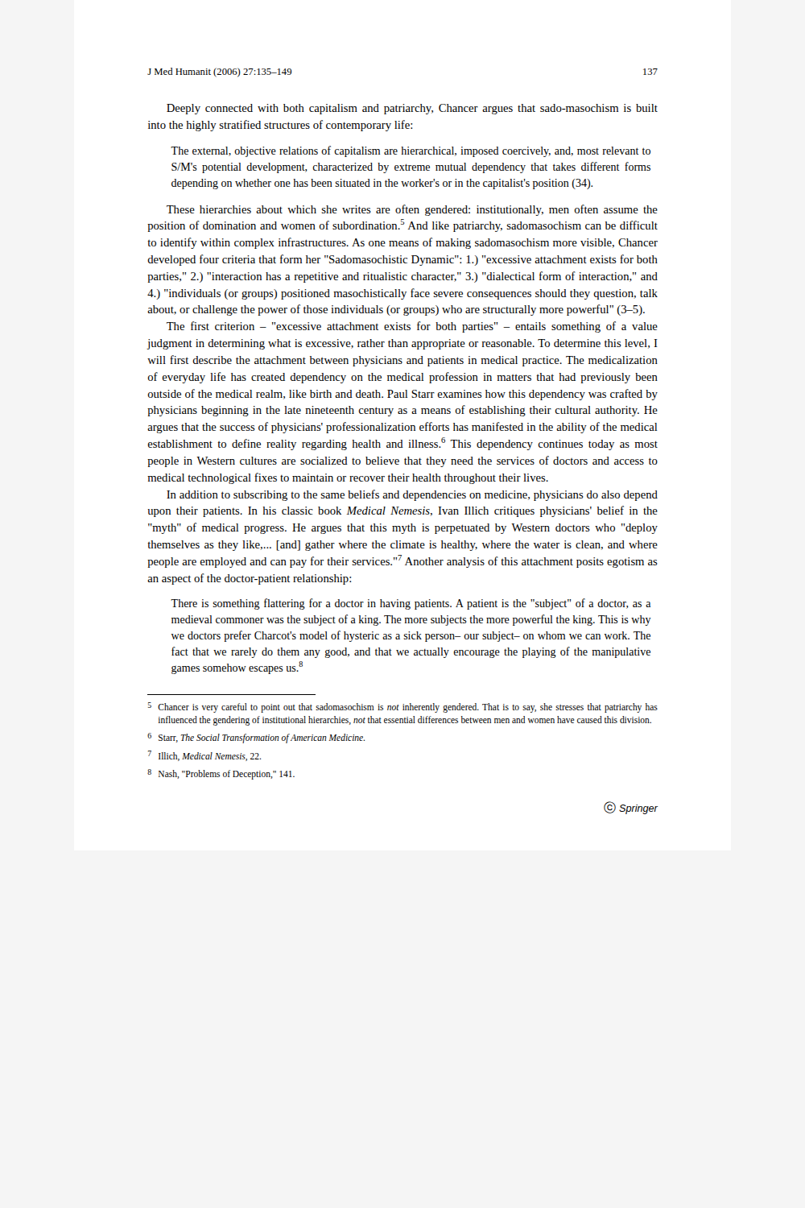J Med Humanit (2006) 27:135–149 137
Deeply connected with both capitalism and patriarchy, Chancer argues that sado-masochism is built into the highly stratified structures of contemporary life:
The external, objective relations of capitalism are hierarchical, imposed coercively, and, most relevant to S/M's potential development, characterized by extreme mutual dependency that takes different forms depending on whether one has been situated in the worker's or in the capitalist's position (34).
These hierarchies about which she writes are often gendered: institutionally, men often assume the position of domination and women of subordination.5 And like patriarchy, sadomasochism can be difficult to identify within complex infrastructures. As one means of making sadomasochism more visible, Chancer developed four criteria that form her "Sadomasochistic Dynamic": 1.) "excessive attachment exists for both parties," 2.) "interaction has a repetitive and ritualistic character," 3.) "dialectical form of interaction," and 4.) "individuals (or groups) positioned masochistically face severe consequences should they question, talk about, or challenge the power of those individuals (or groups) who are structurally more powerful" (3–5).
The first criterion – "excessive attachment exists for both parties" – entails something of a value judgment in determining what is excessive, rather than appropriate or reasonable. To determine this level, I will first describe the attachment between physicians and patients in medical practice. The medicalization of everyday life has created dependency on the medical profession in matters that had previously been outside of the medical realm, like birth and death. Paul Starr examines how this dependency was crafted by physicians beginning in the late nineteenth century as a means of establishing their cultural authority. He argues that the success of physicians' professionalization efforts has manifested in the ability of the medical establishment to define reality regarding health and illness.6 This dependency continues today as most people in Western cultures are socialized to believe that they need the services of doctors and access to medical technological fixes to maintain or recover their health throughout their lives.
In addition to subscribing to the same beliefs and dependencies on medicine, physicians do also depend upon their patients. In his classic book Medical Nemesis, Ivan Illich critiques physicians' belief in the "myth" of medical progress. He argues that this myth is perpetuated by Western doctors who "deploy themselves as they like,... [and] gather where the climate is healthy, where the water is clean, and where people are employed and can pay for their services."7 Another analysis of this attachment posits egotism as an aspect of the doctor-patient relationship:
There is something flattering for a doctor in having patients. A patient is the "subject" of a doctor, as a medieval commoner was the subject of a king. The more subjects the more powerful the king. This is why we doctors prefer Charcot's model of hysteric as a sick person– our subject– on whom we can work. The fact that we rarely do them any good, and that we actually encourage the playing of the manipulative games somehow escapes us.8
5 Chancer is very careful to point out that sadomasochism is not inherently gendered. That is to say, she stresses that patriarchy has influenced the gendering of institutional hierarchies, not that essential differences between men and women have caused this division.
6 Starr, The Social Transformation of American Medicine.
7 Illich, Medical Nemesis, 22.
8 Nash, "Problems of Deception," 141.
ⓒSpringer